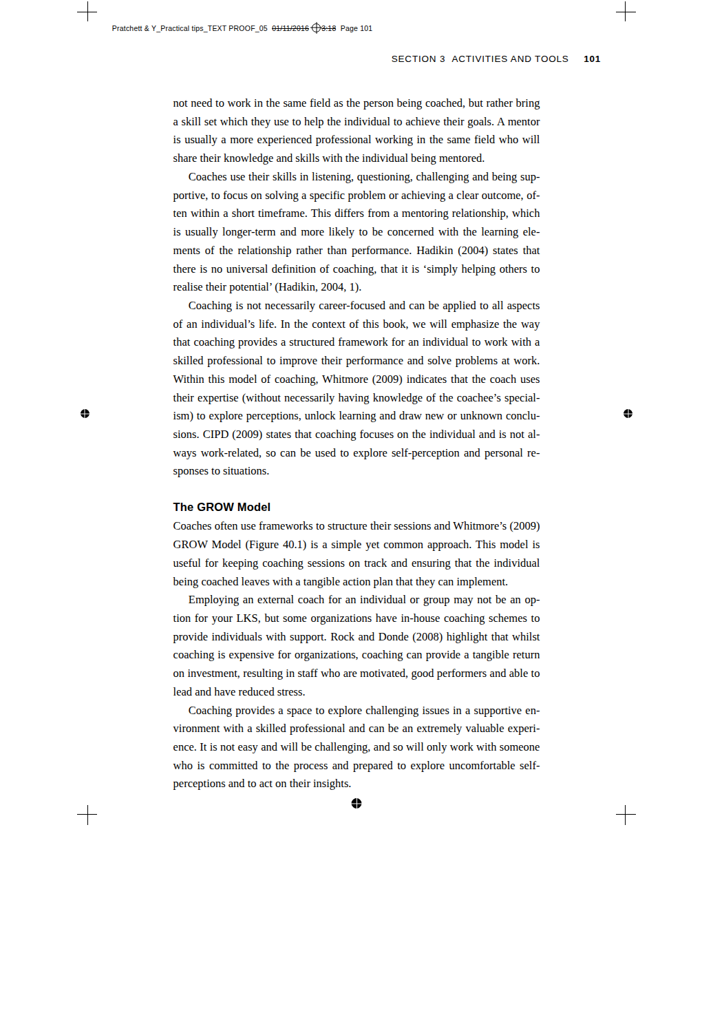Pratchett & Y_Practical tips_TEXT PROOF_05 01/11/2016 3:18 Page 101
SECTION 3 ACTIVITIES AND TOOLS101
not need to work in the same field as the person being coached, but rather bring a skill set which they use to help the individual to achieve their goals. A mentor is usually a more experienced professional working in the same field who will share their knowledge and skills with the individual being mentored.
Coaches use their skills in listening, questioning, challenging and being supportive, to focus on solving a specific problem or achieving a clear outcome, often within a short timeframe. This differs from a mentoring relationship, which is usually longer-term and more likely to be concerned with the learning elements of the relationship rather than performance. Hadikin (2004) states that there is no universal definition of coaching, that it is ‘simply helping others to realise their potential’ (Hadikin, 2004, 1).
Coaching is not necessarily career-focused and can be applied to all aspects of an individual’s life. In the context of this book, we will emphasize the way that coaching provides a structured framework for an individual to work with a skilled professional to improve their performance and solve problems at work. Within this model of coaching, Whitmore (2009) indicates that the coach uses their expertise (without necessarily having knowledge of the coachee’s specialism) to explore perceptions, unlock learning and draw new or unknown conclusions. CIPD (2009) states that coaching focuses on the individual and is not always work-related, so can be used to explore self-perception and personal responses to situations.
The GROW Model
Coaches often use frameworks to structure their sessions and Whitmore’s (2009) GROW Model (Figure 40.1) is a simple yet common approach. This model is useful for keeping coaching sessions on track and ensuring that the individual being coached leaves with a tangible action plan that they can implement.
Employing an external coach for an individual or group may not be an option for your LKS, but some organizations have in-house coaching schemes to provide individuals with support. Rock and Donde (2008) highlight that whilst coaching is expensive for organizations, coaching can provide a tangible return on investment, resulting in staff who are motivated, good performers and able to lead and have reduced stress.
Coaching provides a space to explore challenging issues in a supportive environment with a skilled professional and can be an extremely valuable experience. It is not easy and will be challenging, and so will only work with someone who is committed to the process and prepared to explore uncomfortable self-perceptions and to act on their insights.